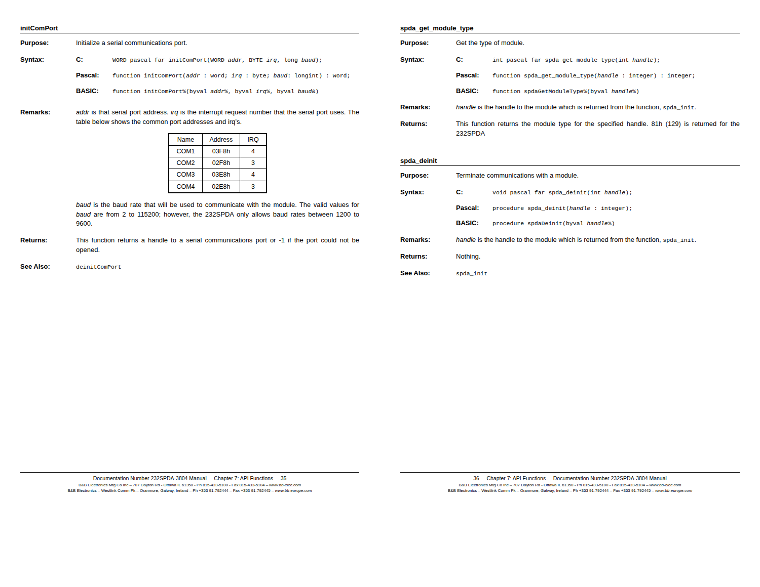initComPort
Purpose:
Initialize a serial communications port.
Syntax:
C:
WORD pascal far initComPort(WORD addr, BYTE irq, long baud);
Pascal:
function initComPort(addr : word; irq : byte; baud: longint) : word;
BASIC:
function initComPort%(byval addr%, byval irq%, byval baud&)
Remarks:
addr is that serial port address. irq is the interrupt request number that the serial port uses. The table below shows the common port addresses and irq’s.
| Name | Address | IRQ |
| --- | --- | --- |
| COM1 | 03F8h | 4 |
| COM2 | 02F8h | 3 |
| COM3 | 03E8h | 4 |
| COM4 | 02E8h | 3 |
baud is the baud rate that will be used to communicate with the module. The valid values for baud are from 2 to 115200; however, the 232SPDA only allows baud rates between 1200 to 9600.
Returns:
This function returns a handle to a serial communications port or -1 if the port could not be opened.
See Also:
deinitComPort
Documentation Number 232SPDA-3804 Manual Chapter 7: API Functions 35
B&B Electronics Mfg Co Inc – 707 Dayton Rd - Ottawa IL 61350 - Ph 815-433-5100 - Fax 815-433-5104 – www.bb-elec.com
B&B Electronics – Westlink Comm Pk – Oranmore, Galway, Ireland – Ph +353 91-792444 – Fax +353 91-792445 – www.bb-europe.com
spda_get_module_type
Purpose:
Get the type of module.
Syntax:
C:
int pascal far spda_get_module_type(int handle);
Pascal:
function spda_get_module_type(handle : integer) : integer;
BASIC:
function spdaGetModuleType%(byval handle%)
Remarks:
handle is the handle to the module which is returned from the function, spda_init.
Returns:
This function returns the module type for the specified handle. 81h (129) is returned for the 232SPDA
spda_deinit
Purpose:
Terminate communications with a module.
Syntax:
C:
void pascal far spda_deinit(int handle);
Pascal:
procedure spda_deinit(handle : integer);
BASIC:
procedure spdaDeinit(byval handle%)
Remarks:
handle is the handle to the module which is returned from the function, spda_init.
Returns:
Nothing.
See Also:
spda_init
36 Chapter 7: API Functions Documentation Number 232SPDA-3804 Manual
B&B Electronics Mfg Co Inc – 707 Dayton Rd - Ottawa IL 61350 - Ph 815-433-5100 - Fax 815-433-5104 – www.bb-elec.com
B&B Electronics – Westlink Comm Pk – Oranmore, Galway, Ireland – Ph +353 91-792444 – Fax +353 91-792445 – www.bb-europe.com